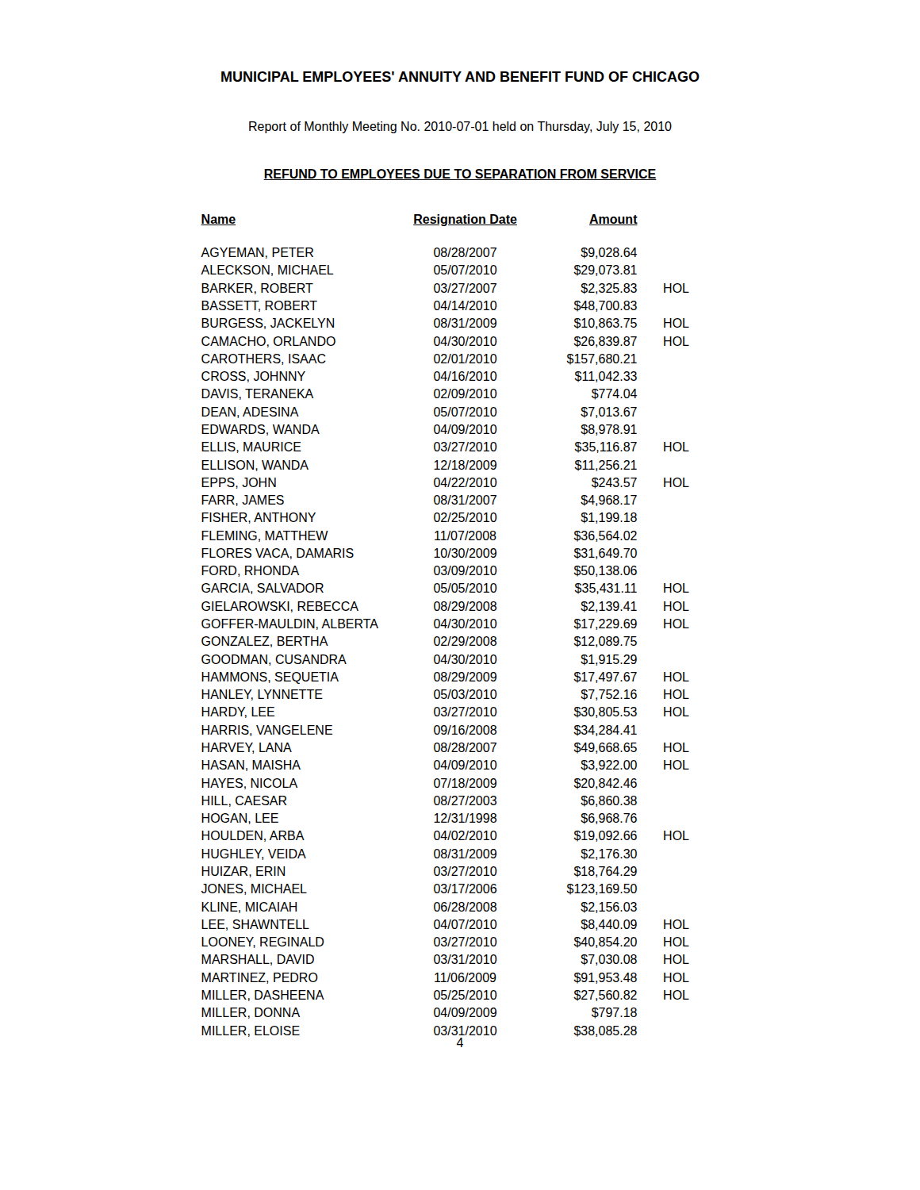MUNICIPAL EMPLOYEES' ANNUITY AND BENEFIT FUND OF CHICAGO
Report of Monthly Meeting No. 2010-07-01 held on Thursday, July 15, 2010
REFUND TO EMPLOYEES DUE TO SEPARATION FROM SERVICE
| Name | Resignation Date | Amount | |
| --- | --- | --- | --- |
| AGYEMAN, PETER | 08/28/2007 | $9,028.64 | |
| ALECKSON, MICHAEL | 05/07/2010 | $29,073.81 | |
| BARKER, ROBERT | 03/27/2007 | $2,325.83 | HOL |
| BASSETT, ROBERT | 04/14/2010 | $48,700.83 | |
| BURGESS, JACKELYN | 08/31/2009 | $10,863.75 | HOL |
| CAMACHO, ORLANDO | 04/30/2010 | $26,839.87 | HOL |
| CAROTHERS, ISAAC | 02/01/2010 | $157,680.21 | |
| CROSS, JOHNNY | 04/16/2010 | $11,042.33 | |
| DAVIS, TERANEKA | 02/09/2010 | $774.04 | |
| DEAN, ADESINA | 05/07/2010 | $7,013.67 | |
| EDWARDS, WANDA | 04/09/2010 | $8,978.91 | |
| ELLIS, MAURICE | 03/27/2010 | $35,116.87 | HOL |
| ELLISON, WANDA | 12/18/2009 | $11,256.21 | |
| EPPS, JOHN | 04/22/2010 | $243.57 | HOL |
| FARR, JAMES | 08/31/2007 | $4,968.17 | |
| FISHER, ANTHONY | 02/25/2010 | $1,199.18 | |
| FLEMING, MATTHEW | 11/07/2008 | $36,564.02 | |
| FLORES VACA, DAMARIS | 10/30/2009 | $31,649.70 | |
| FORD, RHONDA | 03/09/2010 | $50,138.06 | |
| GARCIA, SALVADOR | 05/05/2010 | $35,431.11 | HOL |
| GIELAROWSKI, REBECCA | 08/29/2008 | $2,139.41 | HOL |
| GOFFER-MAULDIN, ALBERTA | 04/30/2010 | $17,229.69 | HOL |
| GONZALEZ, BERTHA | 02/29/2008 | $12,089.75 | |
| GOODMAN, CUSANDRA | 04/30/2010 | $1,915.29 | |
| HAMMONS, SEQUETIA | 08/29/2009 | $17,497.67 | HOL |
| HANLEY, LYNNETTE | 05/03/2010 | $7,752.16 | HOL |
| HARDY, LEE | 03/27/2010 | $30,805.53 | HOL |
| HARRIS, VANGELENE | 09/16/2008 | $34,284.41 | |
| HARVEY, LANA | 08/28/2007 | $49,668.65 | HOL |
| HASAN, MAISHA | 04/09/2010 | $3,922.00 | HOL |
| HAYES, NICOLA | 07/18/2009 | $20,842.46 | |
| HILL, CAESAR | 08/27/2003 | $6,860.38 | |
| HOGAN, LEE | 12/31/1998 | $6,968.76 | |
| HOULDEN, ARBA | 04/02/2010 | $19,092.66 | HOL |
| HUGHLEY, VEIDA | 08/31/2009 | $2,176.30 | |
| HUIZAR, ERIN | 03/27/2010 | $18,764.29 | |
| JONES, MICHAEL | 03/17/2006 | $123,169.50 | |
| KLINE, MICAIAH | 06/28/2008 | $2,156.03 | |
| LEE, SHAWNTELL | 04/07/2010 | $8,440.09 | HOL |
| LOONEY, REGINALD | 03/27/2010 | $40,854.20 | HOL |
| MARSHALL, DAVID | 03/31/2010 | $7,030.08 | HOL |
| MARTINEZ, PEDRO | 11/06/2009 | $91,953.48 | HOL |
| MILLER, DASHEENA | 05/25/2010 | $27,560.82 | HOL |
| MILLER, DONNA | 04/09/2009 | $797.18 | |
| MILLER, ELOISE | 03/31/2010 | $38,085.28 | |
4